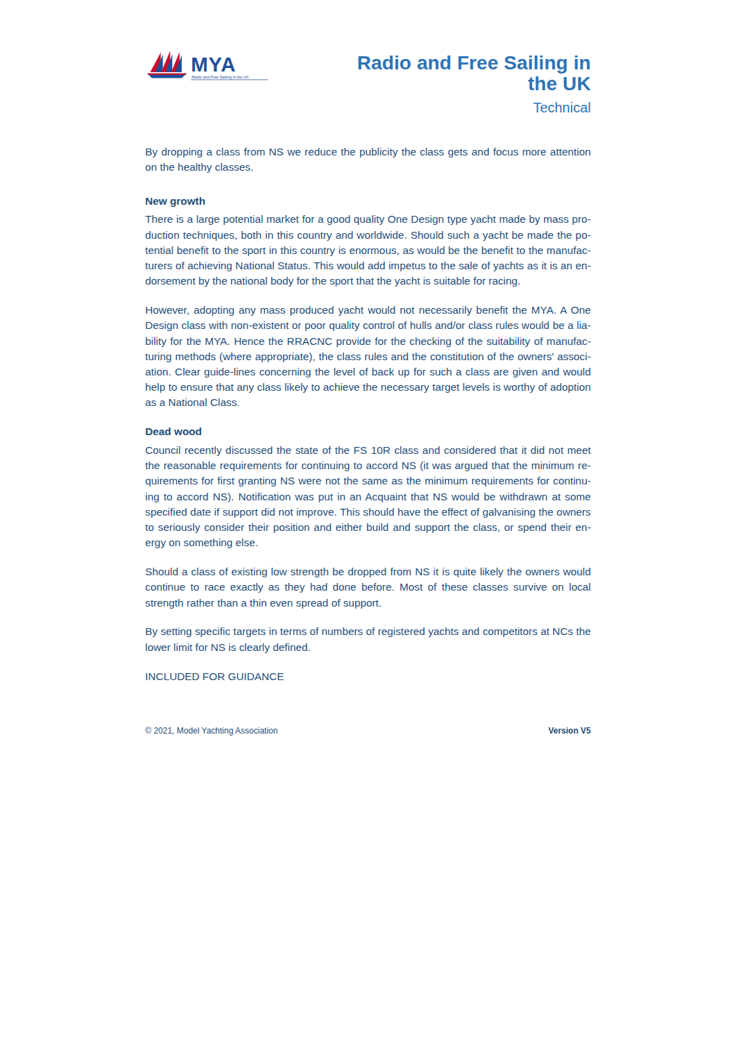MYA Radio and Free Sailing in the UK
Radio and Free Sailing in the UK
Technical
By dropping a class from NS we reduce the publicity the class gets and focus more attention on the healthy classes.
New growth
There is a large potential market for a good quality One Design type yacht made by mass production techniques, both in this country and worldwide. Should such a yacht be made the potential benefit to the sport in this country is enormous, as would be the benefit to the manufacturers of achieving National Status. This would add impetus to the sale of yachts as it is an endorsement by the national body for the sport that the yacht is suitable for racing.
However, adopting any mass produced yacht would not necessarily benefit the MYA. A One Design class with non-existent or poor quality control of hulls and/or class rules would be a liability for the MYA. Hence the RRACNC provide for the checking of the suitability of manufacturing methods (where appropriate), the class rules and the constitution of the owners' association. Clear guide-lines concerning the level of back up for such a class are given and would help to ensure that any class likely to achieve the necessary target levels is worthy of adoption as a National Class.
Dead wood
Council recently discussed the state of the FS 10R class and considered that it did not meet the reasonable requirements for continuing to accord NS (it was argued that the minimum requirements for first granting NS were not the same as the minimum requirements for continuing to accord NS). Notification was put in an Acquaint that NS would be withdrawn at some specified date if support did not improve. This should have the effect of galvanising the owners to seriously consider their position and either build and support the class, or spend their energy on something else.
Should a class of existing low strength be dropped from NS it is quite likely the owners would continue to race exactly as they had done before. Most of these classes survive on local strength rather than a thin even spread of support.
By setting specific targets in terms of numbers of registered yachts and competitors at NCs the lower limit for NS is clearly defined.
INCLUDED FOR GUIDANCE
© 2021, Model Yachting Association
Version V5